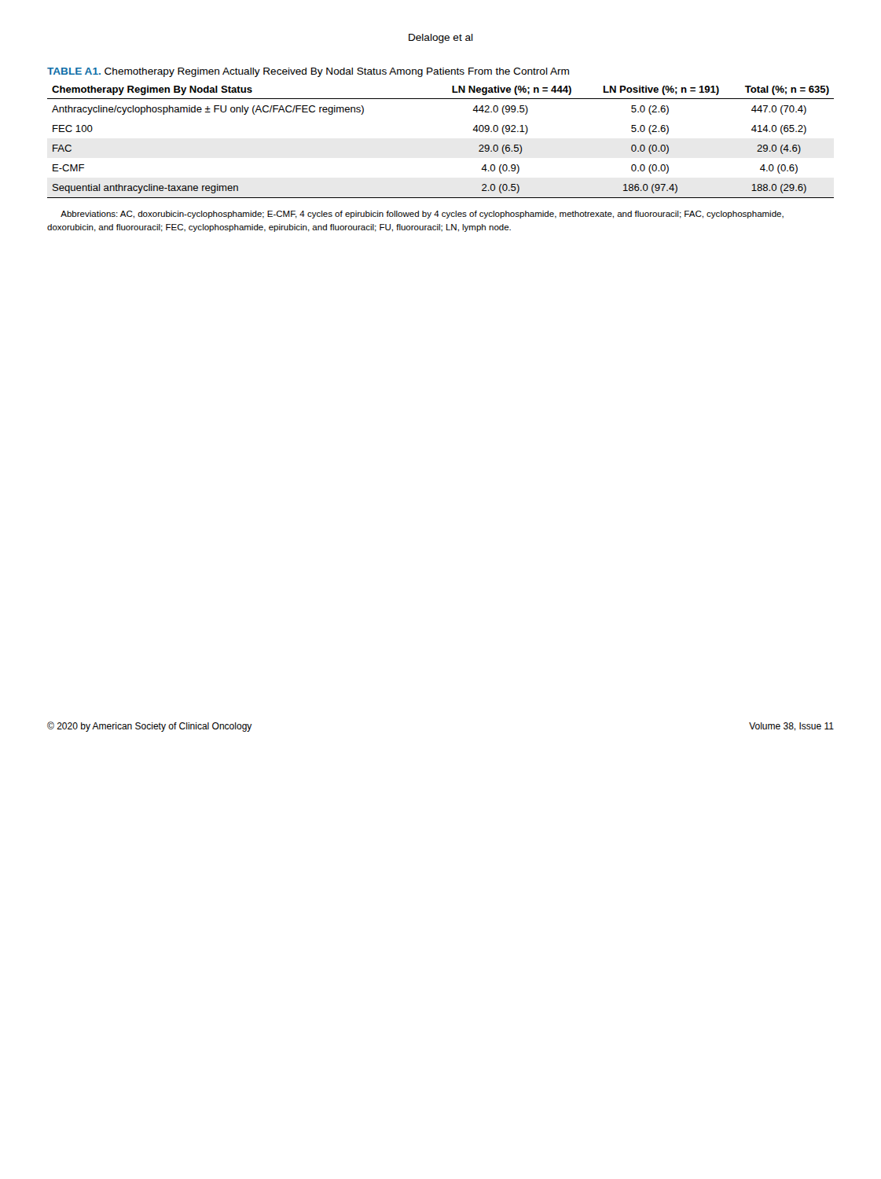Delaloge et al
TABLE A1. Chemotherapy Regimen Actually Received By Nodal Status Among Patients From the Control Arm
| Chemotherapy Regimen By Nodal Status | LN Negative (%; n = 444) | LN Positive (%; n = 191) | Total (%; n = 635) |
| --- | --- | --- | --- |
| Anthracycline/cyclophosphamide ± FU only (AC/FAC/FEC regimens) | 442.0 (99.5) | 5.0 (2.6) | 447.0 (70.4) |
| FEC 100 | 409.0 (92.1) | 5.0 (2.6) | 414.0 (65.2) |
| FAC | 29.0 (6.5) | 0.0 (0.0) | 29.0 (4.6) |
| E-CMF | 4.0 (0.9) | 0.0 (0.0) | 4.0 (0.6) |
| Sequential anthracycline-taxane regimen | 2.0 (0.5) | 186.0 (97.4) | 188.0 (29.6) |
Abbreviations: AC, doxorubicin-cyclophosphamide; E-CMF, 4 cycles of epirubicin followed by 4 cycles of cyclophosphamide, methotrexate, and fluorouracil; FAC, cyclophosphamide, doxorubicin, and fluorouracil; FEC, cyclophosphamide, epirubicin, and fluorouracil; FU, fluorouracil; LN, lymph node.
© 2020 by American Society of Clinical Oncology Volume 38, Issue 11